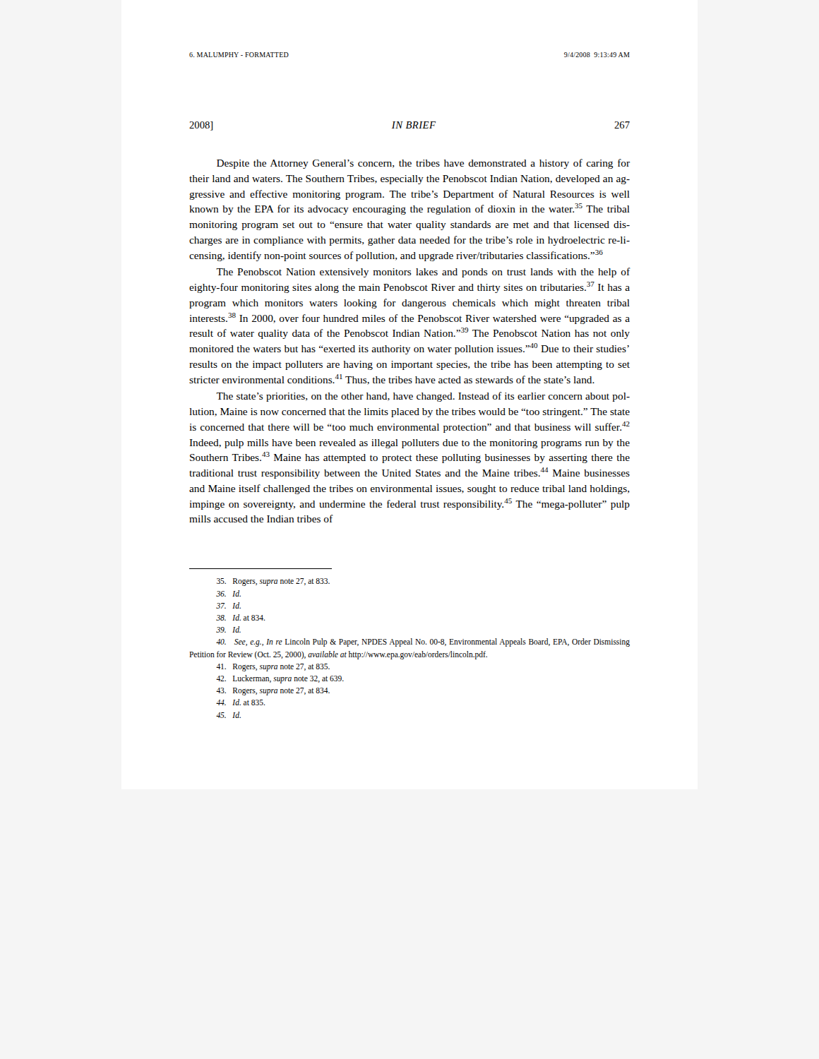6. Malumphy - formatted 9/4/2008 9:13:49 AM
2008] IN BRIEF 267
Despite the Attorney General’s concern, the tribes have demonstrated a history of caring for their land and waters. The Southern Tribes, especially the Penobscot Indian Nation, developed an aggressive and effective monitoring program. The tribe’s Department of Natural Resources is well known by the EPA for its advocacy encouraging the regulation of dioxin in the water.35 The tribal monitoring program set out to “ensure that water quality standards are met and that licensed discharges are in compliance with permits, gather data needed for the tribe’s role in hydroelectric re-licensing, identify non-point sources of pollution, and upgrade river/tributaries classifications.”36
The Penobscot Nation extensively monitors lakes and ponds on trust lands with the help of eighty-four monitoring sites along the main Penobscot River and thirty sites on tributaries.37 It has a program which monitors waters looking for dangerous chemicals which might threaten tribal interests.38 In 2000, over four hundred miles of the Penobscot River watershed were “upgraded as a result of water quality data of the Penobscot Indian Nation.”39 The Penobscot Nation has not only monitored the waters but has “exerted its authority on water pollution issues.”40 Due to their studies’ results on the impact polluters are having on important species, the tribe has been attempting to set stricter environmental conditions.41 Thus, the tribes have acted as stewards of the state’s land.
The state’s priorities, on the other hand, have changed. Instead of its earlier concern about pollution, Maine is now concerned that the limits placed by the tribes would be “too stringent.” The state is concerned that there will be “too much environmental protection” and that business will suffer.42 Indeed, pulp mills have been revealed as illegal polluters due to the monitoring programs run by the Southern Tribes.43 Maine has attempted to protect these polluting businesses by asserting there the traditional trust responsibility between the United States and the Maine tribes.44 Maine businesses and Maine itself challenged the tribes on environmental issues, sought to reduce tribal land holdings, impinge on sovereignty, and undermine the federal trust responsibility.45 The “mega-polluter” pulp mills accused the Indian tribes of
35. Rogers, supra note 27, at 833.
36. Id.
37. Id.
38. Id. at 834.
39. Id.
40. See, e.g., In re Lincoln Pulp & Paper, NPDES Appeal No. 00-8, Environmental Appeals Board, EPA, Order Dismissing Petition for Review (Oct. 25, 2000), available at http://www.epa.gov/eab/orders/lincoln.pdf.
41. Rogers, supra note 27, at 835.
42. Luckerman, supra note 32, at 639.
43. Rogers, supra note 27, at 834.
44. Id. at 835.
45. Id.